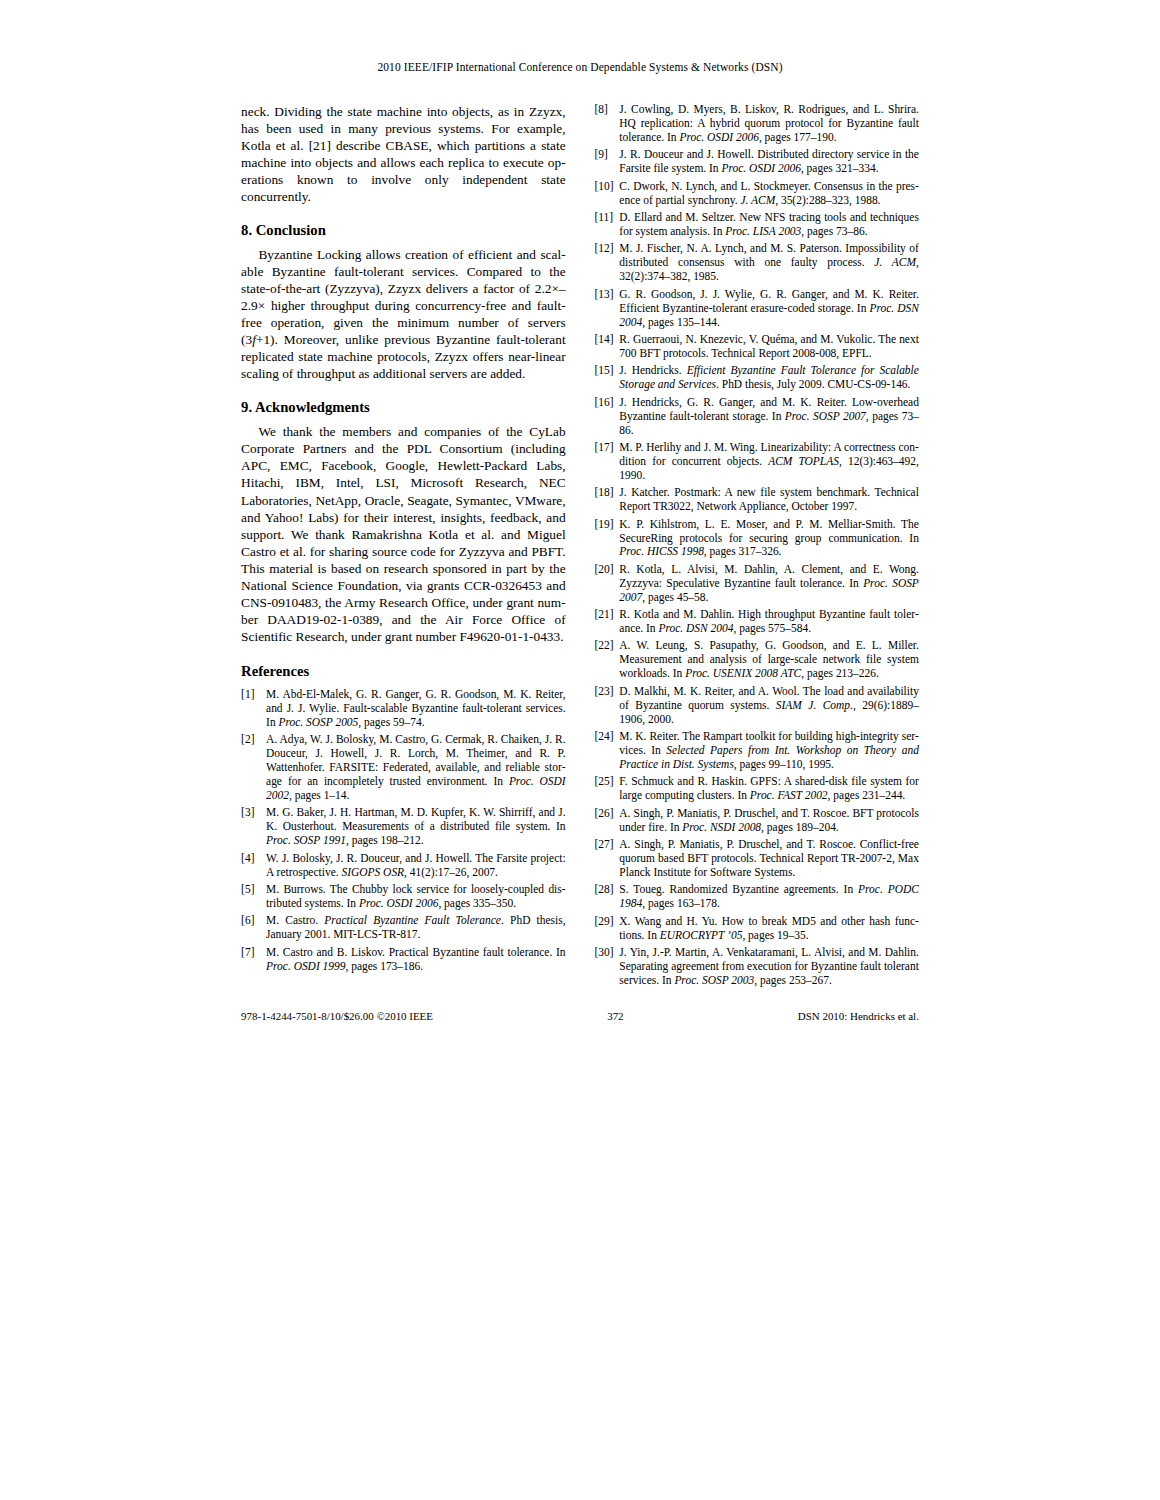2010 IEEE/IFIP International Conference on Dependable Systems & Networks (DSN)
neck. Dividing the state machine into objects, as in Zzyzx, has been used in many previous systems. For example, Kotla et al. [21] describe CBASE, which partitions a state machine into objects and allows each replica to execute operations known to involve only independent state concurrently.
8. Conclusion
Byzantine Locking allows creation of efficient and scalable Byzantine fault-tolerant services. Compared to the state-of-the-art (Zyzzyva), Zzyzx delivers a factor of 2.2×–2.9× higher throughput during concurrency-free and fault-free operation, given the minimum number of servers (3f+1). Moreover, unlike previous Byzantine fault-tolerant replicated state machine protocols, Zzyzx offers near-linear scaling of throughput as additional servers are added.
9. Acknowledgments
We thank the members and companies of the CyLab Corporate Partners and the PDL Consortium (including APC, EMC, Facebook, Google, Hewlett-Packard Labs, Hitachi, IBM, Intel, LSI, Microsoft Research, NEC Laboratories, NetApp, Oracle, Seagate, Symantec, VMware, and Yahoo! Labs) for their interest, insights, feedback, and support. We thank Ramakrishna Kotla et al. and Miguel Castro et al. for sharing source code for Zyzzyva and PBFT. This material is based on research sponsored in part by the National Science Foundation, via grants CCR-0326453 and CNS-0910483, the Army Research Office, under grant number DAAD19-02-1-0389, and the Air Force Office of Scientific Research, under grant number F49620-01-1-0433.
References
[1] M. Abd-El-Malek, G. R. Ganger, G. R. Goodson, M. K. Reiter, and J. J. Wylie. Fault-scalable Byzantine fault-tolerant services. In Proc. SOSP 2005, pages 59–74.
[2] A. Adya, W. J. Bolosky, M. Castro, G. Cermak, R. Chaiken, J. R. Douceur, J. Howell, J. R. Lorch, M. Theimer, and R. P. Wattenhofer. FARSITE: Federated, available, and reliable storage for an incompletely trusted environment. In Proc. OSDI 2002, pages 1–14.
[3] M. G. Baker, J. H. Hartman, M. D. Kupfer, K. W. Shirriff, and J. K. Ousterhout. Measurements of a distributed file system. In Proc. SOSP 1991, pages 198–212.
[4] W. J. Bolosky, J. R. Douceur, and J. Howell. The Farsite project: A retrospective. SIGOPS OSR, 41(2):17–26, 2007.
[5] M. Burrows. The Chubby lock service for loosely-coupled distributed systems. In Proc. OSDI 2006, pages 335–350.
[6] M. Castro. Practical Byzantine Fault Tolerance. PhD thesis, January 2001. MIT-LCS-TR-817.
[7] M. Castro and B. Liskov. Practical Byzantine fault tolerance. In Proc. OSDI 1999, pages 173–186.
[8] J. Cowling, D. Myers, B. Liskov, R. Rodrigues, and L. Shrira. HQ replication: A hybrid quorum protocol for Byzantine fault tolerance. In Proc. OSDI 2006, pages 177–190.
[9] J. R. Douceur and J. Howell. Distributed directory service in the Farsite file system. In Proc. OSDI 2006, pages 321–334.
[10] C. Dwork, N. Lynch, and L. Stockmeyer. Consensus in the presence of partial synchrony. J. ACM, 35(2):288–323, 1988.
[11] D. Ellard and M. Seltzer. New NFS tracing tools and techniques for system analysis. In Proc. LISA 2003, pages 73–86.
[12] M. J. Fischer, N. A. Lynch, and M. S. Paterson. Impossibility of distributed consensus with one faulty process. J. ACM, 32(2):374–382, 1985.
[13] G. R. Goodson, J. J. Wylie, G. R. Ganger, and M. K. Reiter. Efficient Byzantine-tolerant erasure-coded storage. In Proc. DSN 2004, pages 135–144.
[14] R. Guerraoui, N. Knezevic, V. Quéma, and M. Vukolic. The next 700 BFT protocols. Technical Report 2008-008, EPFL.
[15] J. Hendricks. Efficient Byzantine Fault Tolerance for Scalable Storage and Services. PhD thesis, July 2009. CMU-CS-09-146.
[16] J. Hendricks, G. R. Ganger, and M. K. Reiter. Low-overhead Byzantine fault-tolerant storage. In Proc. SOSP 2007, pages 73–86.
[17] M. P. Herlihy and J. M. Wing. Linearizability: A correctness condition for concurrent objects. ACM TOPLAS, 12(3):463–492, 1990.
[18] J. Katcher. Postmark: A new file system benchmark. Technical Report TR3022, Network Appliance, October 1997.
[19] K. P. Kihlstrom, L. E. Moser, and P. M. Melliar-Smith. The SecureRing protocols for securing group communication. In Proc. HICSS 1998, pages 317–326.
[20] R. Kotla, L. Alvisi, M. Dahlin, A. Clement, and E. Wong. Zyzzyva: Speculative Byzantine fault tolerance. In Proc. SOSP 2007, pages 45–58.
[21] R. Kotla and M. Dahlin. High throughput Byzantine fault tolerance. In Proc. DSN 2004, pages 575–584.
[22] A. W. Leung, S. Pasupathy, G. Goodson, and E. L. Miller. Measurement and analysis of large-scale network file system workloads. In Proc. USENIX 2008 ATC, pages 213–226.
[23] D. Malkhi, M. K. Reiter, and A. Wool. The load and availability of Byzantine quorum systems. SIAM J. Comp., 29(6):1889–1906, 2000.
[24] M. K. Reiter. The Rampart toolkit for building high-integrity services. In Selected Papers from Int. Workshop on Theory and Practice in Dist. Systems, pages 99–110, 1995.
[25] F. Schmuck and R. Haskin. GPFS: A shared-disk file system for large computing clusters. In Proc. FAST 2002, pages 231–244.
[26] A. Singh, P. Maniatis, P. Druschel, and T. Roscoe. BFT protocols under fire. In Proc. NSDI 2008, pages 189–204.
[27] A. Singh, P. Maniatis, P. Druschel, and T. Roscoe. Conflict-free quorum based BFT protocols. Technical Report TR-2007-2, Max Planck Institute for Software Systems.
[28] S. Toueg. Randomized Byzantine agreements. In Proc. PODC 1984, pages 163–178.
[29] X. Wang and H. Yu. How to break MD5 and other hash functions. In EUROCRYPT ’05, pages 19–35.
[30] J. Yin, J.-P. Martin, A. Venkataramani, L. Alvisi, and M. Dahlin. Separating agreement from execution for Byzantine fault tolerant services. In Proc. SOSP 2003, pages 253–267.
978-1-4244-7501-8/10/$26.00 ©2010 IEEE
372
DSN 2010: Hendricks et al.